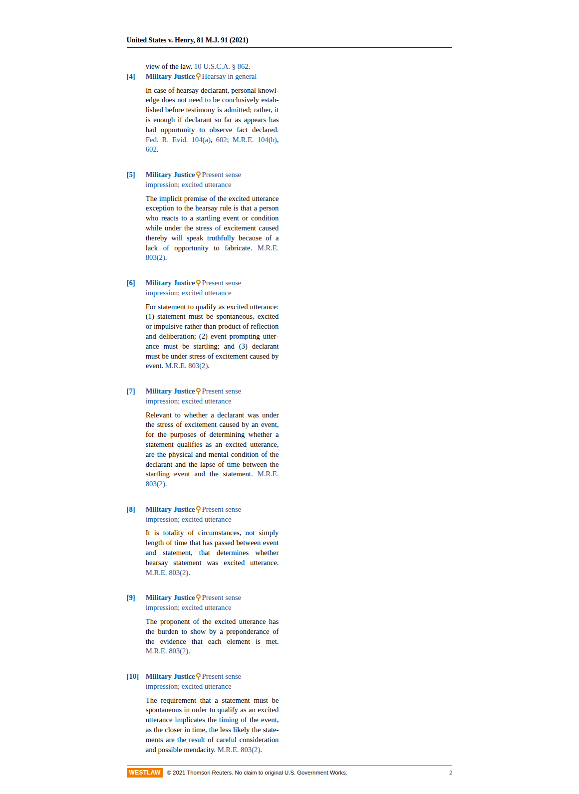United States v. Henry, 81 M.J. 91 (2021)
view of the law. 10 U.S.C.A. § 862.
[4] Military Justice⚲Hearsay in general
In case of hearsay declarant, personal knowledge does not need to be conclusively established before testimony is admitted; rather, it is enough if declarant so far as appears has had opportunity to observe fact declared. Fed. R. Evid. 104(a), 602; M.R.E. 104(b), 602.
[5] Military Justice⚲Present sense impression; excited utterance
The implicit premise of the excited utterance exception to the hearsay rule is that a person who reacts to a startling event or condition while under the stress of excitement caused thereby will speak truthfully because of a lack of opportunity to fabricate. M.R.E. 803(2).
[6] Military Justice⚲Present sense impression; excited utterance
For statement to qualify as excited utterance: (1) statement must be spontaneous, excited or impulsive rather than product of reflection and deliberation; (2) event prompting utterance must be startling; and (3) declarant must be under stress of excitement caused by event. M.R.E. 803(2).
[7] Military Justice⚲Present sense impression; excited utterance
Relevant to whether a declarant was under the stress of excitement caused by an event, for the purposes of determining whether a statement qualifies as an excited utterance, are the physical and mental condition of the declarant and the lapse of time between the startling event and the statement. M.R.E. 803(2).
[8] Military Justice⚲Present sense impression; excited utterance
It is totality of circumstances, not simply length of time that has passed between event and statement, that determines whether hearsay statement was excited utterance. M.R.E. 803(2).
[9] Military Justice⚲Present sense impression; excited utterance
The proponent of the excited utterance has the burden to show by a preponderance of the evidence that each element is met. M.R.E. 803(2).
[10] Military Justice⚲Present sense impression; excited utterance
The requirement that a statement must be spontaneous in order to qualify as an excited utterance implicates the timing of the event, as the closer in time, the less likely the statements are the result of careful consideration and possible mendacity. M.R.E. 803(2).
WESTLAW
© 2021 Thomson Reuters. No claim to original U.S. Government Works.
2